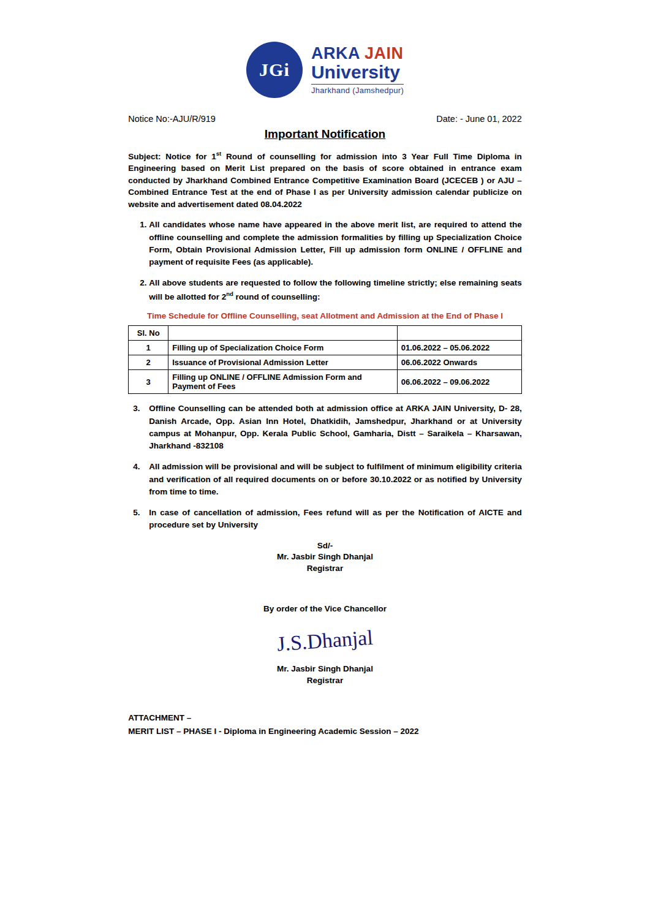JGi
ARKA JAIN
University
Jharkhand (Jamshedpur)
Notice No:-AJU/R/919 Date: - June 01, 2022
Important Notification
Subject: Notice for 1st Round of counselling for admission into 3 Year Full Time Diploma in Engineering based on Merit List prepared on the basis of score obtained in entrance exam conducted by Jharkhand Combined Entrance Competitive Examination Board (JCECEB ) or AJU – Combined Entrance Test at the end of Phase I as per University admission calendar publicize on website and advertisement dated 08.04.2022
All candidates whose name have appeared in the above merit list, are required to attend the offline counselling and complete the admission formalities by filling up Specialization Choice Form, Obtain Provisional Admission Letter, Fill up admission form ONLINE / OFFLINE and payment of requisite Fees (as applicable).
All above students are requested to follow the following timeline strictly; else remaining seats will be allotted for 2nd round of counselling:
Time Schedule for Offline Counselling, seat Allotment and Admission at the End of Phase I
| Sl. No | | |
| --- | --- | --- |
| 1 | Filling up of Specialization Choice Form | 01.06.2022 – 05.06.2022 |
| 2 | Issuance of Provisional Admission Letter | 06.06.2022 Onwards |
| 3 | Filling up ONLINE / OFFLINE Admission Form and Payment of Fees | 06.06.2022 – 09.06.2022 |
3. Offline Counselling can be attended both at admission office at ARKA JAIN University, D- 28, Danish Arcade, Opp. Asian Inn Hotel, Dhatkidih, Jamshedpur, Jharkhand or at University campus at Mohanpur, Opp. Kerala Public School, Gamharia, Distt – Saraikela – Kharsawan, Jharkhand -832108
4. All admission will be provisional and will be subject to fulfilment of minimum eligibility criteria and verification of all required documents on or before 30.10.2022 or as notified by University from time to time.
5. In case of cancellation of admission, Fees refund will as per the Notification of AICTE and procedure set by University
Sd/-
Mr. Jasbir Singh Dhanjal
Registrar
By order of the Vice Chancellor
J.S.Dhanjal
Mr. Jasbir Singh Dhanjal
Registrar
ATTACHMENT –
MERIT LIST – PHASE I - Diploma in Engineering Academic Session – 2022